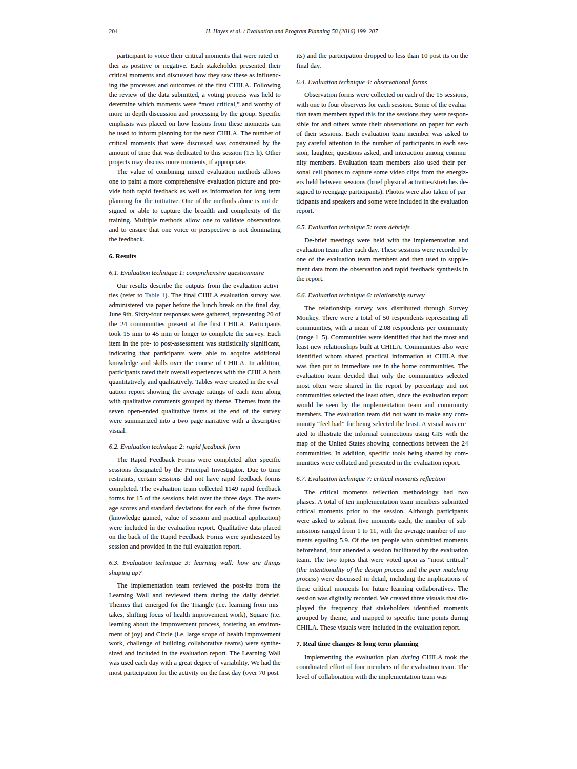204
H. Hayes et al. / Evaluation and Program Planning 58 (2016) 199–207
participant to voice their critical moments that were rated either as positive or negative. Each stakeholder presented their critical moments and discussed how they saw these as influencing the processes and outcomes of the first CHILA. Following the review of the data submitted, a voting process was held to determine which moments were “most critical,” and worthy of more in-depth discussion and processing by the group. Specific emphasis was placed on how lessons from these moments can be used to inform planning for the next CHILA. The number of critical moments that were discussed was constrained by the amount of time that was dedicated to this session (1.5 h). Other projects may discuss more moments, if appropriate.
The value of combining mixed evaluation methods allows one to paint a more comprehensive evaluation picture and provide both rapid feedback as well as information for long term planning for the initiative. One of the methods alone is not designed or able to capture the breadth and complexity of the training. Multiple methods allow one to validate observations and to ensure that one voice or perspective is not dominating the feedback.
6. Results
6.1. Evaluation technique 1: comprehensive questionnaire
Our results describe the outputs from the evaluation activities (refer to Table 1). The final CHILA evaluation survey was administered via paper before the lunch break on the final day, June 9th. Sixty-four responses were gathered, representing 20 of the 24 communities present at the first CHILA. Participants took 15 min to 45 min or longer to complete the survey. Each item in the pre- to post-assessment was statistically significant, indicating that participants were able to acquire additional knowledge and skills over the course of CHILA. In addition, participants rated their overall experiences with the CHILA both quantitatively and qualitatively. Tables were created in the evaluation report showing the average ratings of each item along with qualitative comments grouped by theme. Themes from the seven open-ended qualitative items at the end of the survey were summarized into a two page narrative with a descriptive visual.
6.2. Evaluation technique 2: rapid feedback form
The Rapid Feedback Forms were completed after specific sessions designated by the Principal Investigator. Due to time restraints, certain sessions did not have rapid feedback forms completed. The evaluation team collected 1149 rapid feedback forms for 15 of the sessions held over the three days. The average scores and standard deviations for each of the three factors (knowledge gained, value of session and practical application) were included in the evaluation report. Qualitative data placed on the back of the Rapid Feedback Forms were synthesized by session and provided in the full evaluation report.
6.3. Evaluation technique 3: learning wall: how are things shaping up?
The implementation team reviewed the post-its from the Learning Wall and reviewed them during the daily debrief. Themes that emerged for the Triangle (i.e. learning from mistakes, shifting focus of health improvement work), Square (i.e. learning about the improvement process, fostering an environment of joy) and Circle (i.e. large scope of health improvement work, challenge of building collaborative teams) were synthesized and included in the evaluation report. The Learning Wall was used each day with a great degree of variability. We had the most participation for the activity on the first day (over 70 post-its) and the participation dropped to less than 10 post-its on the final day.
6.4. Evaluation technique 4: observational forms
Observation forms were collected on each of the 15 sessions, with one to four observers for each session. Some of the evaluation team members typed this for the sessions they were responsible for and others wrote their observations on paper for each of their sessions. Each evaluation team member was asked to pay careful attention to the number of participants in each session, laughter, questions asked, and interaction among community members. Evaluation team members also used their personal cell phones to capture some video clips from the energizers held between sessions (brief physical activities/stretches designed to reengage participants). Photos were also taken of participants and speakers and some were included in the evaluation report.
6.5. Evaluation technique 5: team debriefs
De-brief meetings were held with the implementation and evaluation team after each day. These sessions were recorded by one of the evaluation team members and then used to supplement data from the observation and rapid feedback synthesis in the report.
6.6. Evaluation technique 6: relationship survey
The relationship survey was distributed through Survey Monkey. There were a total of 50 respondents representing all communities, with a mean of 2.08 respondents per community (range 1–5). Communities were identified that had the most and least new relationships built at CHILA. Communities also were identified whom shared practical information at CHILA that was then put to immediate use in the home communities. The evaluation team decided that only the communities selected most often were shared in the report by percentage and not communities selected the least often, since the evaluation report would be seen by the implementation team and community members. The evaluation team did not want to make any community “feel bad” for being selected the least. A visual was created to illustrate the informal connections using GIS with the map of the United States showing connections between the 24 communities. In addition, specific tools being shared by communities were collated and presented in the evaluation report.
6.7. Evaluation technique 7: critical moments reflection
The critical moments reflection methodology had two phases. A total of ten implementation team members submitted critical moments prior to the session. Although participants were asked to submit five moments each, the number of submissions ranged from 1 to 11, with the average number of moments equaling 5.9. Of the ten people who submitted moments beforehand, four attended a session facilitated by the evaluation team. The two topics that were voted upon as “most critical” (the intentionality of the design process and the peer matching process) were discussed in detail, including the implications of these critical moments for future learning collaboratives. The session was digitally recorded. We created three visuals that displayed the frequency that stakeholders identified moments grouped by theme, and mapped to specific time points during CHILA. These visuals were included in the evaluation report.
7. Real time changes & long-term planning
Implementing the evaluation plan during CHILA took the coordinated effort of four members of the evaluation team. The level of collaboration with the implementation team was